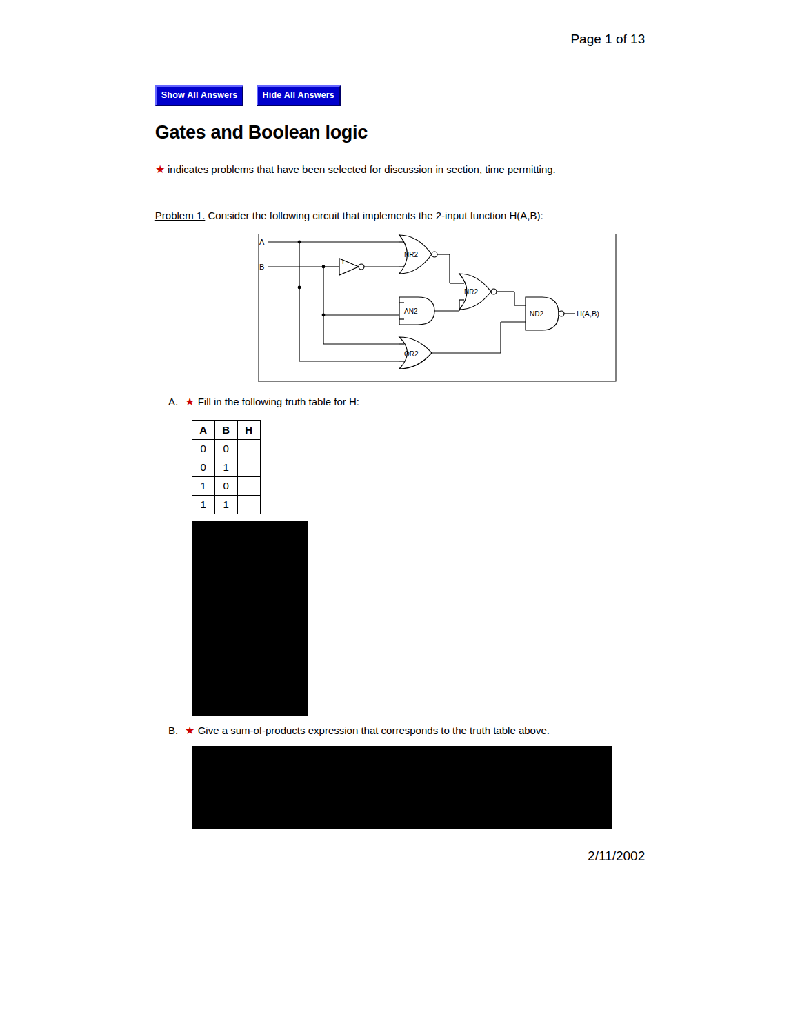Page 1 of 13
Show All Answers Hide All Answers
Gates and Boolean logic
★ indicates problems that have been selected for discussion in section, time permitting.
Problem 1. Consider the following circuit that implements the 2-input function H(A,B):
A B I NR2 AN2 NR2 OR2 ND2 H(A,B)
A. ★ Fill in the following truth table for H:
| A | B | H |
| --- | --- | --- |
| 0 | 0 | |
| 0 | 1 | |
| 1 | 0 | |
| 1 | 1 | |
B. ★ Give a sum-of-products expression that corresponds to the truth table above.
2/11/2002